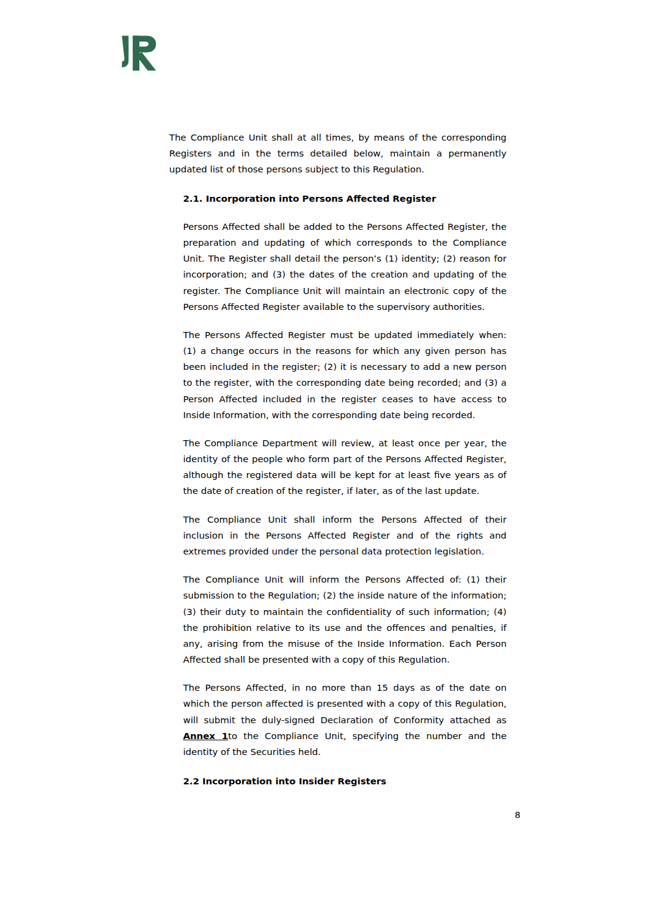The Compliance Unit shall at all times, by means of the corresponding Registers and in the terms detailed below, maintain a permanently updated list of those persons subject to this Regulation.
2.1. Incorporation into Persons Affected Register
Persons Affected shall be added to the Persons Affected Register, the preparation and updating of which corresponds to the Compliance Unit. The Register shall detail the person’s (1) identity; (2) reason for incorporation; and (3) the dates of the creation and updating of the register. The Compliance Unit will maintain an electronic copy of the Persons Affected Register available to the supervisory authorities.
The Persons Affected Register must be updated immediately when: (1) a change occurs in the reasons for which any given person has been included in the register; (2) it is necessary to add a new person to the register, with the corresponding date being recorded; and (3) a Person Affected included in the register ceases to have access to Inside Information, with the corresponding date being recorded.
The Compliance Department will review, at least once per year, the identity of the people who form part of the Persons Affected Register, although the registered data will be kept for at least five years as of the date of creation of the register, if later, as of the last update.
The Compliance Unit shall inform the Persons Affected of their inclusion in the Persons Affected Register and of the rights and extremes provided under the personal data protection legislation.
The Compliance Unit will inform the Persons Affected of: (1) their submission to the Regulation; (2) the inside nature of the information; (3) their duty to maintain the confidentiality of such information; (4) the prohibition relative to its use and the offences and penalties, if any, arising from the misuse of the Inside Information. Each Person Affected shall be presented with a copy of this Regulation.
The Persons Affected, in no more than 15 days as of the date on which the person affected is presented with a copy of this Regulation, will submit the duly-signed Declaration of Conformity attached as Annex 1to the Compliance Unit, specifying the number and the identity of the Securities held.
2.2 Incorporation into Insider Registers
8